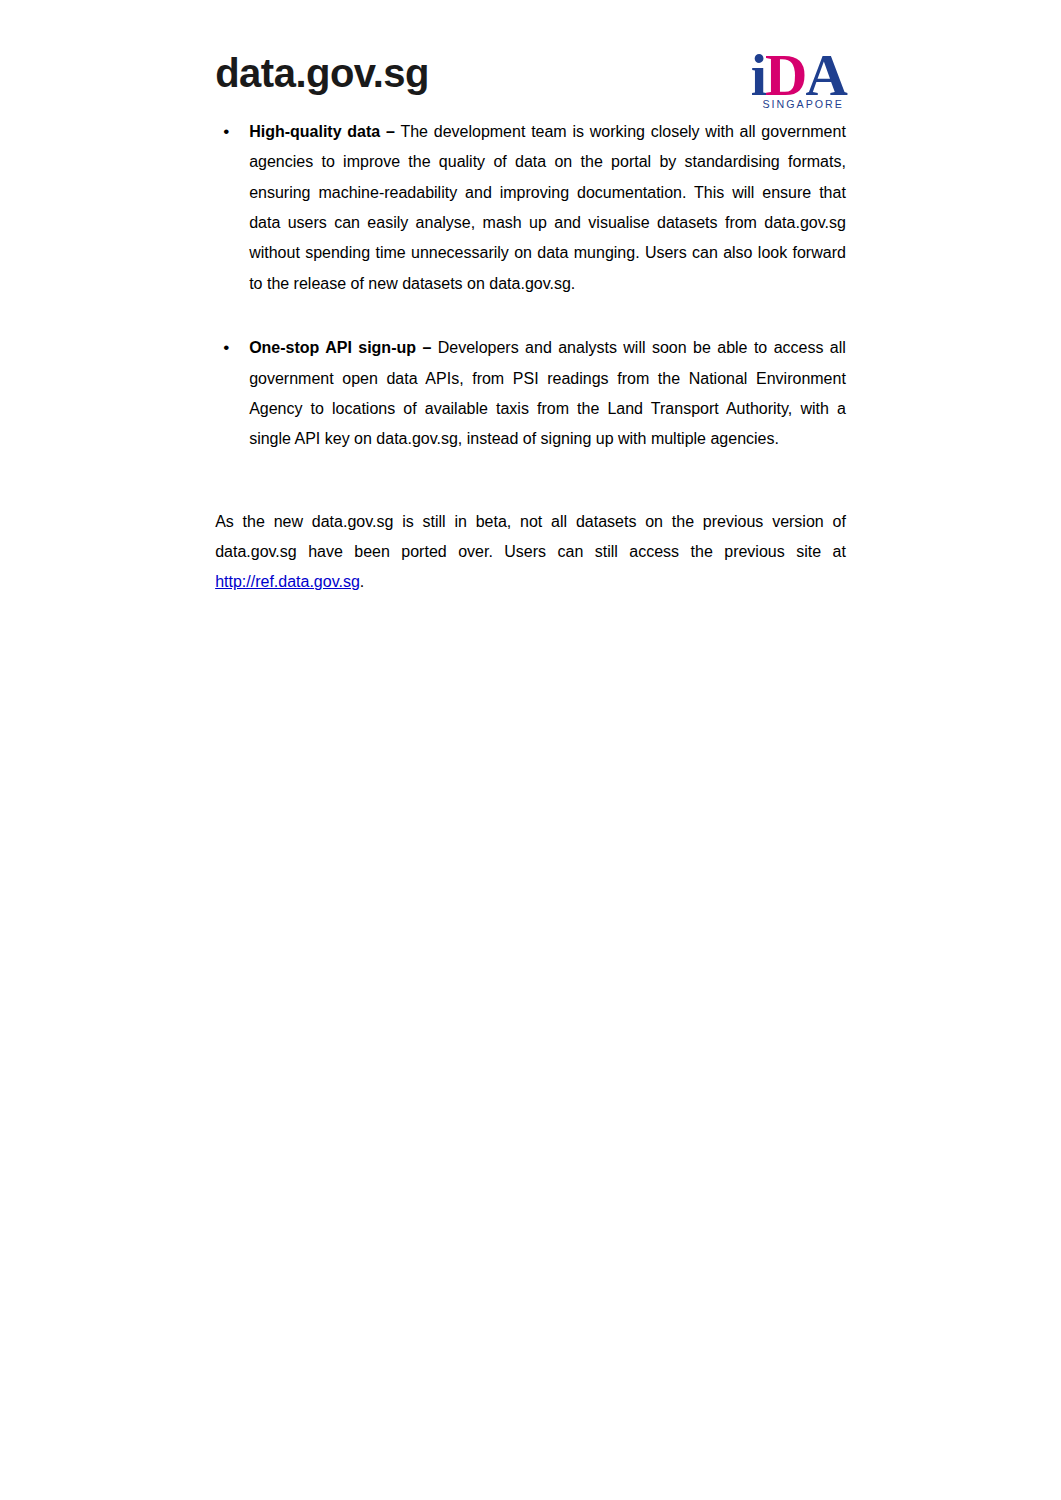data.gov.sg
iDA SINGAPORE
High-quality data – The development team is working closely with all government agencies to improve the quality of data on the portal by standardising formats, ensuring machine-readability and improving documentation. This will ensure that data users can easily analyse, mash up and visualise datasets from data.gov.sg without spending time unnecessarily on data munging. Users can also look forward to the release of new datasets on data.gov.sg.
One-stop API sign-up – Developers and analysts will soon be able to access all government open data APIs, from PSI readings from the National Environment Agency to locations of available taxis from the Land Transport Authority, with a single API key on data.gov.sg, instead of signing up with multiple agencies.
As the new data.gov.sg is still in beta, not all datasets on the previous version of data.gov.sg have been ported over. Users can still access the previous site at http://ref.data.gov.sg.